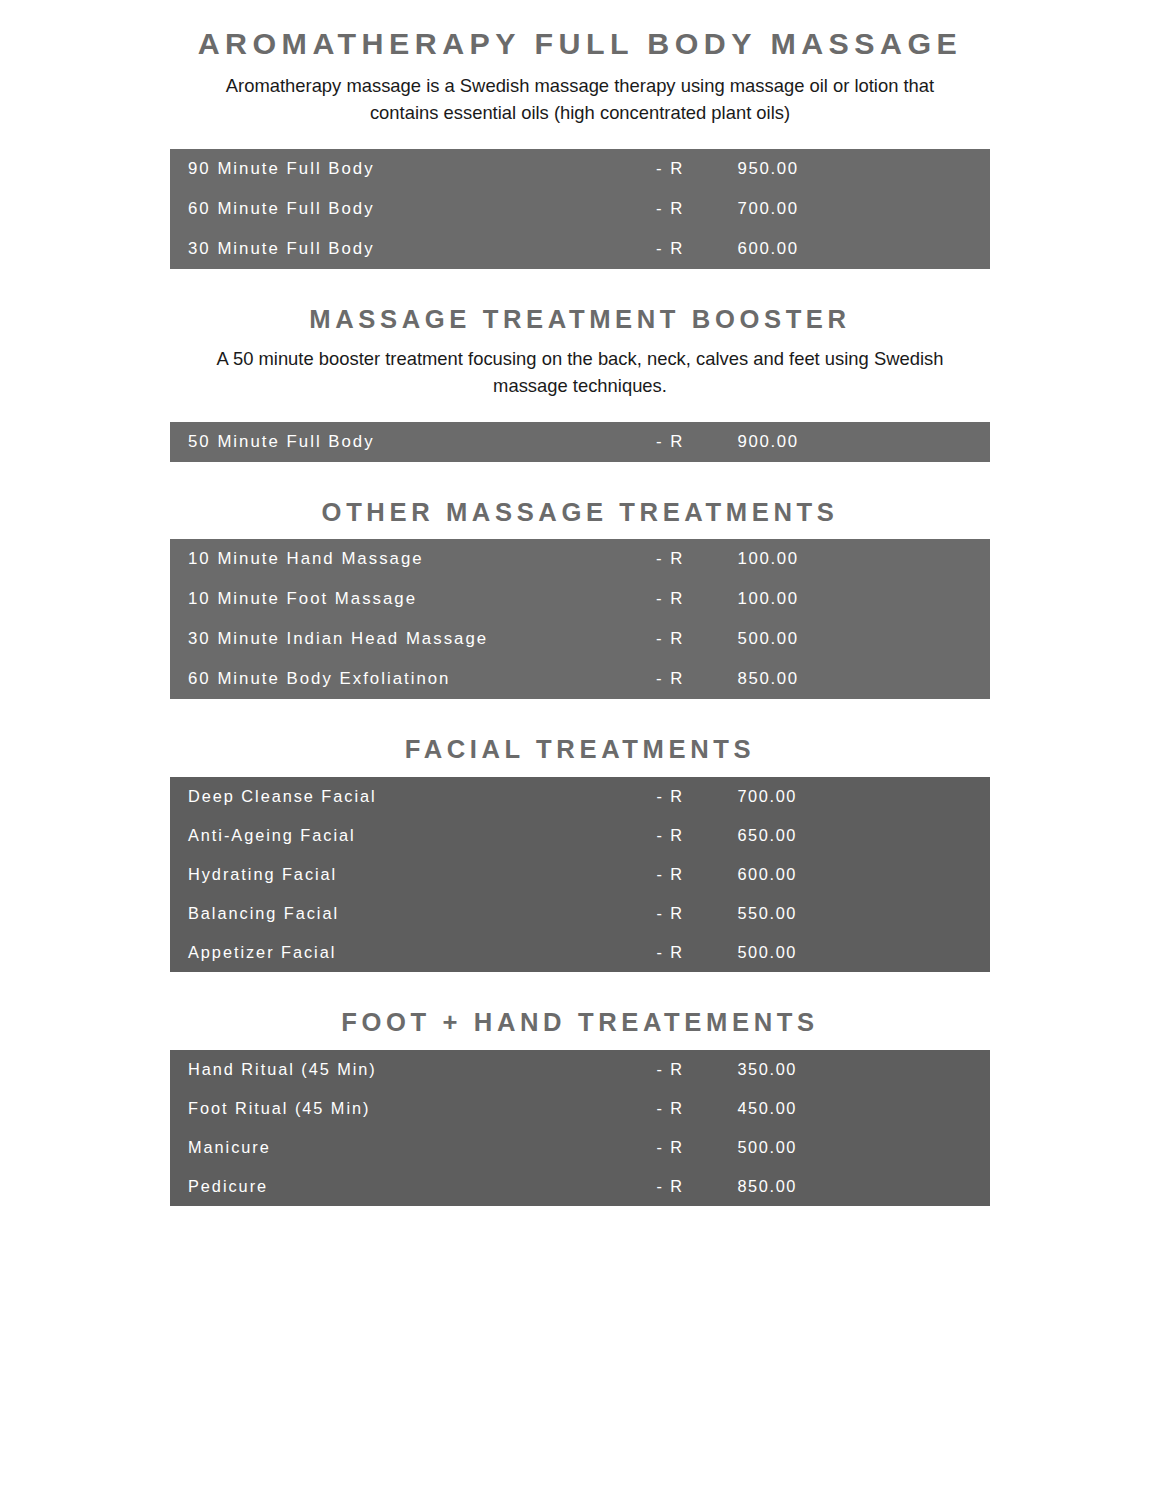Aromatherapy Full Body Massage
Aromatherapy massage is a Swedish massage therapy using massage oil or lotion that contains essential oils (high concentrated plant oils)
Aromatherapy Full Body Massage prices
| 90 Minute Full Body | - R | 950.00 |
| 60 Minute Full Body | - R | 700.00 |
| 30 Minute Full Body | - R | 600.00 |
Massage Treatment Booster
A 50 minute booster treatment focusing on the back, neck, calves and feet using Swedish massage techniques.
Massage Treatment Booster prices
| 50 Minute Full Body | - R | 900.00 |
Other Massage Treatments
Other Massage Treatments prices
| 10 Minute Hand Massage | - R | 100.00 |
| 10 Minute Foot Massage | - R | 100.00 |
| 30 Minute Indian Head Massage | - R | 500.00 |
| 60 Minute Body Exfoliatinon | - R | 850.00 |
Facial Treatments
Facial Treatments prices
| Deep Cleanse Facial | - R | 700.00 |
| Anti-Ageing Facial | - R | 650.00 |
| Hydrating Facial | - R | 600.00 |
| Balancing Facial | - R | 550.00 |
| Appetizer Facial | - R | 500.00 |
Foot + Hand Treatements
Foot and Hand Treatments prices
| Hand Ritual (45 Min) | - R | 350.00 |
| Foot Ritual (45 Min) | - R | 450.00 |
| Manicure | - R | 500.00 |
| Pedicure | - R | 850.00 |